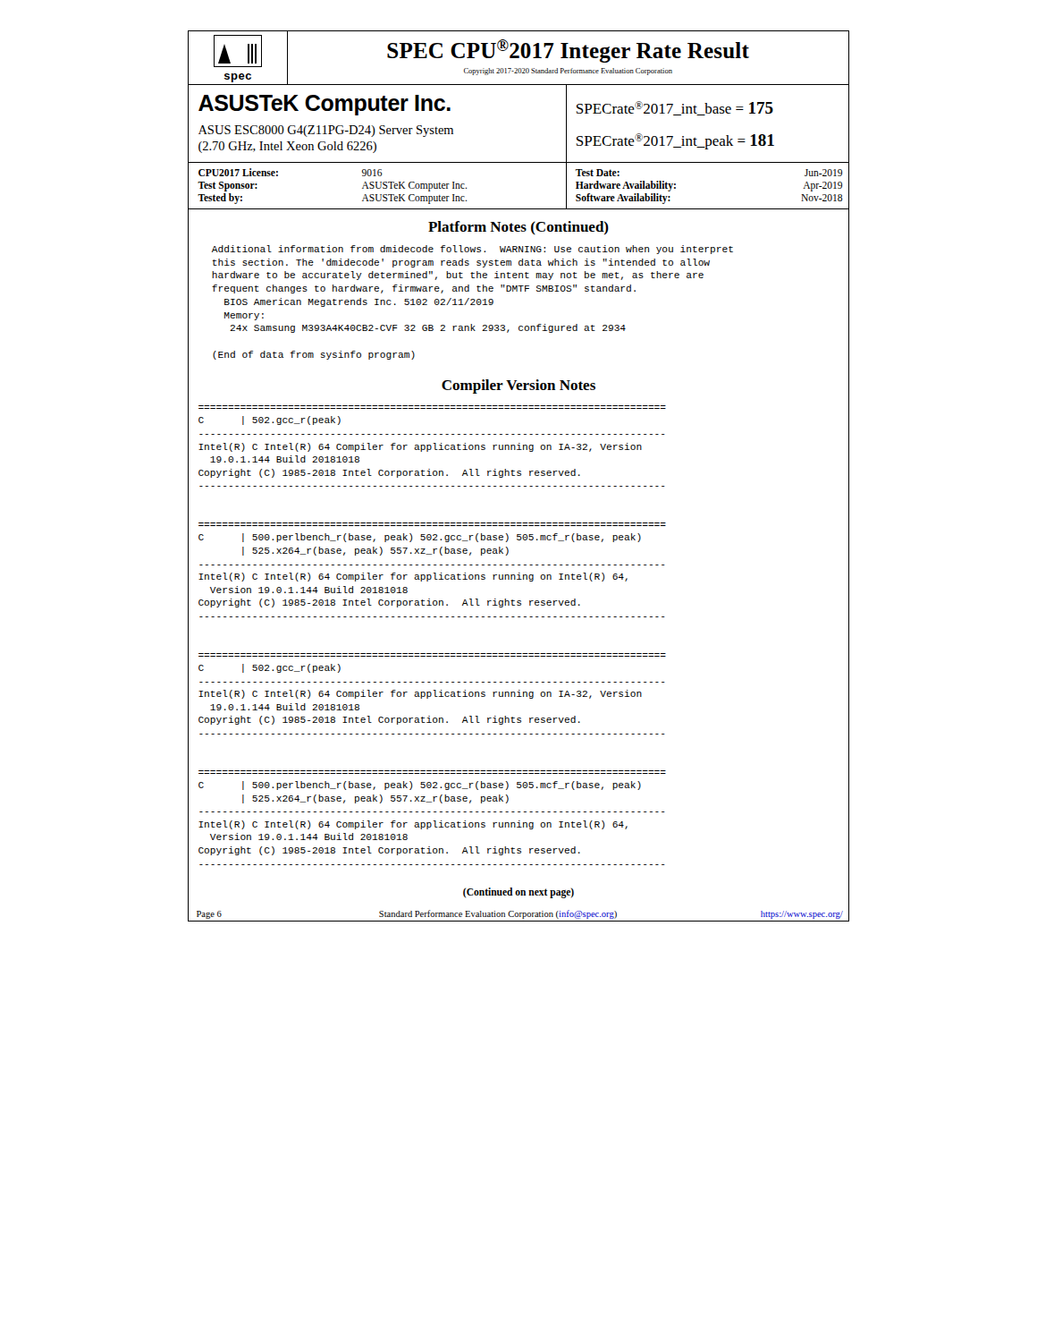spec
SPEC CPU®2017 Integer Rate Result
Copyright 2017-2020 Standard Performance Evaluation Corporation
ASUSTeK Computer Inc.
ASUS ESC8000 G4(Z11PG-D24) Server System
(2.70 GHz, Intel Xeon Gold 6226)
SPECrate®2017_int_base = 175
SPECrate®2017_int_peak = 181
| CPU2017 License: | 9016 |
| Test Sponsor: | ASUSTeK Computer Inc. |
| Tested by: | ASUSTeK Computer Inc. |
| Test Date: | Jun-2019 |
| Hardware Availability: | Apr-2019 |
| Software Availability: | Nov-2018 |
Platform Notes (Continued)
  Additional information from dmidecode follows.  WARNING: Use caution when you interpret
  this section. The 'dmidecode' program reads system data which is "intended to allow
  hardware to be accurately determined", but the intent may not be met, as there are
  frequent changes to hardware, firmware, and the "DMTF SMBIOS" standard.
    BIOS American Megatrends Inc. 5102 02/11/2019
    Memory:
     24x Samsung M393A4K40CB2-CVF 32 GB 2 rank 2933, configured at 2934

  (End of data from sysinfo program)
Compiler Version Notes
==============================================================================
C      | 502.gcc_r(peak)
------------------------------------------------------------------------------
Intel(R) C Intel(R) 64 Compiler for applications running on IA-32, Version
  19.0.1.144 Build 20181018
Copyright (C) 1985-2018 Intel Corporation.  All rights reserved.
------------------------------------------------------------------------------


==============================================================================
C      | 500.perlbench_r(base, peak) 502.gcc_r(base) 505.mcf_r(base, peak)
       | 525.x264_r(base, peak) 557.xz_r(base, peak)
------------------------------------------------------------------------------
Intel(R) C Intel(R) 64 Compiler for applications running on Intel(R) 64,
  Version 19.0.1.144 Build 20181018
Copyright (C) 1985-2018 Intel Corporation.  All rights reserved.
------------------------------------------------------------------------------


==============================================================================
C      | 502.gcc_r(peak)
------------------------------------------------------------------------------
Intel(R) C Intel(R) 64 Compiler for applications running on IA-32, Version
  19.0.1.144 Build 20181018
Copyright (C) 1985-2018 Intel Corporation.  All rights reserved.
------------------------------------------------------------------------------


==============================================================================
C      | 500.perlbench_r(base, peak) 502.gcc_r(base) 505.mcf_r(base, peak)
       | 525.x264_r(base, peak) 557.xz_r(base, peak)
------------------------------------------------------------------------------
Intel(R) C Intel(R) 64 Compiler for applications running on Intel(R) 64,
  Version 19.0.1.144 Build 20181018
Copyright (C) 1985-2018 Intel Corporation.  All rights reserved.
------------------------------------------------------------------------------
(Continued on next page)
Page 6
Standard Performance Evaluation Corporation (info@spec.org)
https://www.spec.org/